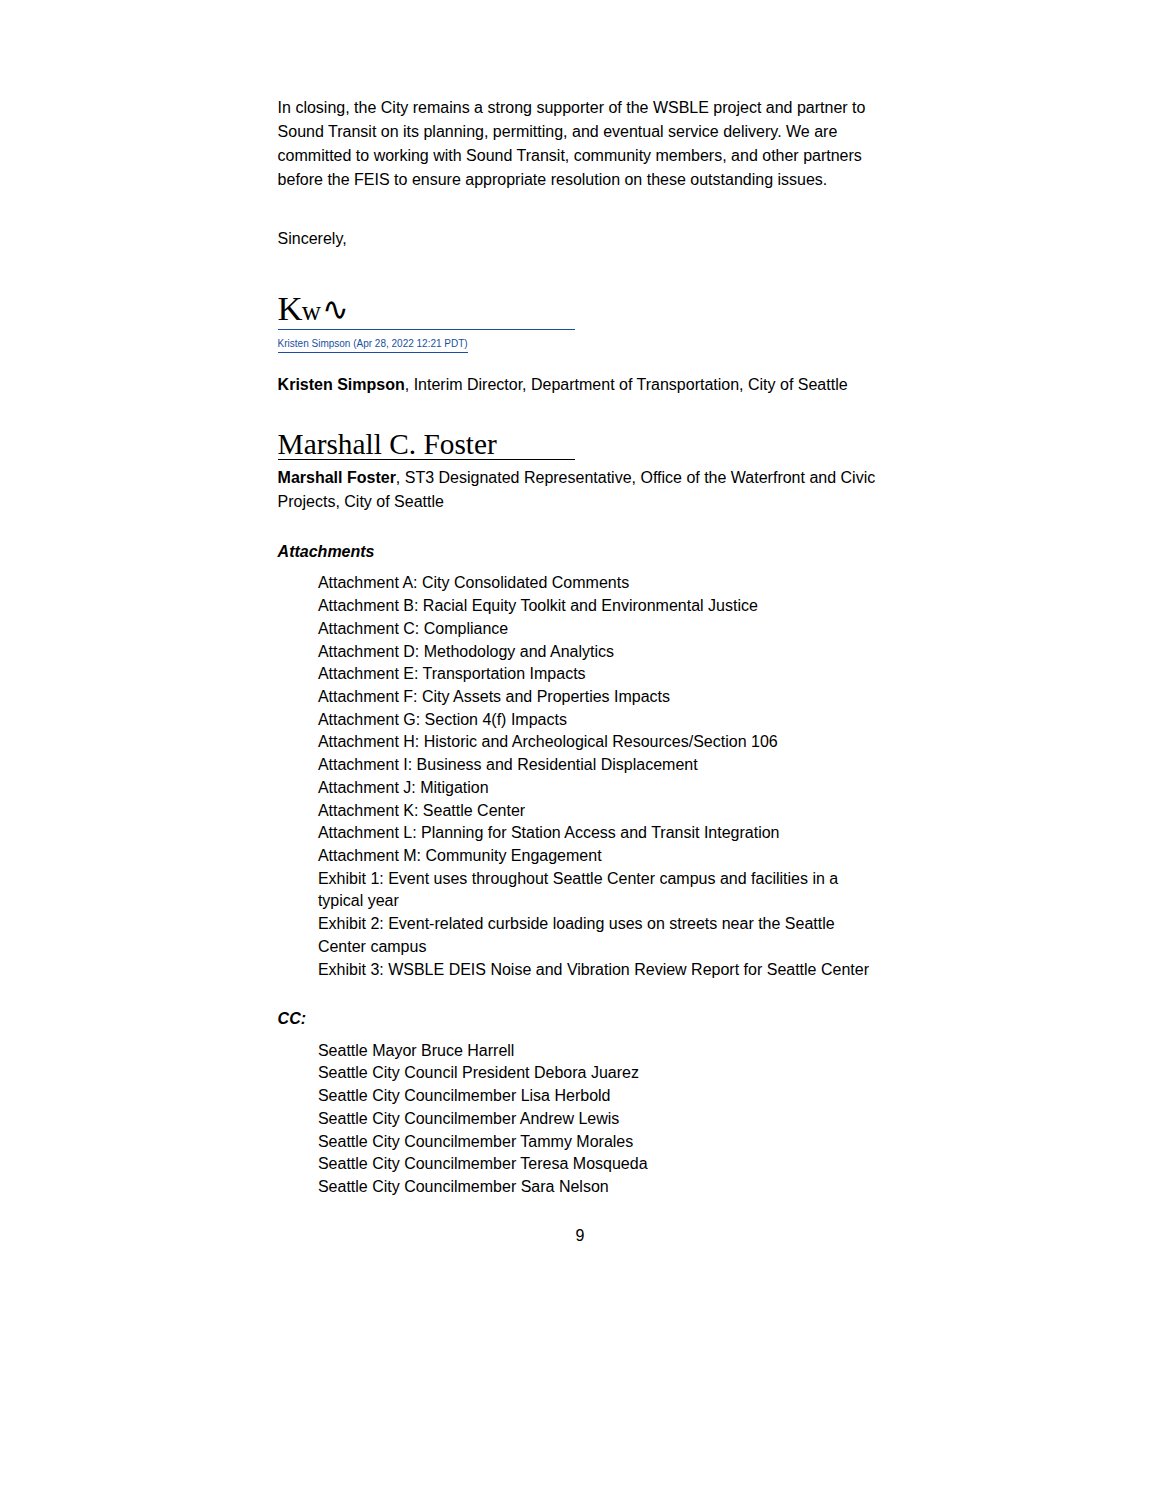In closing, the City remains a strong supporter of the WSBLE project and partner to Sound Transit on its planning, permitting, and eventual service delivery. We are committed to working with Sound Transit, community members, and other partners before the FEIS to ensure appropriate resolution on these outstanding issues.
Sincerely,
Kw ∿
Kristen Simpson (Apr 28, 2022 12:21 PDT)
Kristen Simpson, Interim Director, Department of Transportation, City of Seattle
Marshall C. Foster
Marshall Foster, ST3 Designated Representative, Office of the Waterfront and Civic Projects, City of Seattle
Attachments
Attachment A: City Consolidated Comments
Attachment B: Racial Equity Toolkit and Environmental Justice
Attachment C: Compliance
Attachment D: Methodology and Analytics
Attachment E: Transportation Impacts
Attachment F: City Assets and Properties Impacts
Attachment G: Section 4(f) Impacts
Attachment H: Historic and Archeological Resources/Section 106
Attachment I: Business and Residential Displacement
Attachment J: Mitigation
Attachment K: Seattle Center
Attachment L: Planning for Station Access and Transit Integration
Attachment M: Community Engagement
Exhibit 1: Event uses throughout Seattle Center campus and facilities in a typical year
Exhibit 2: Event-related curbside loading uses on streets near the Seattle Center campus
Exhibit 3: WSBLE DEIS Noise and Vibration Review Report for Seattle Center
CC:
Seattle Mayor Bruce Harrell
Seattle City Council President Debora Juarez
Seattle City Councilmember Lisa Herbold
Seattle City Councilmember Andrew Lewis
Seattle City Councilmember Tammy Morales
Seattle City Councilmember Teresa Mosqueda
Seattle City Councilmember Sara Nelson
9